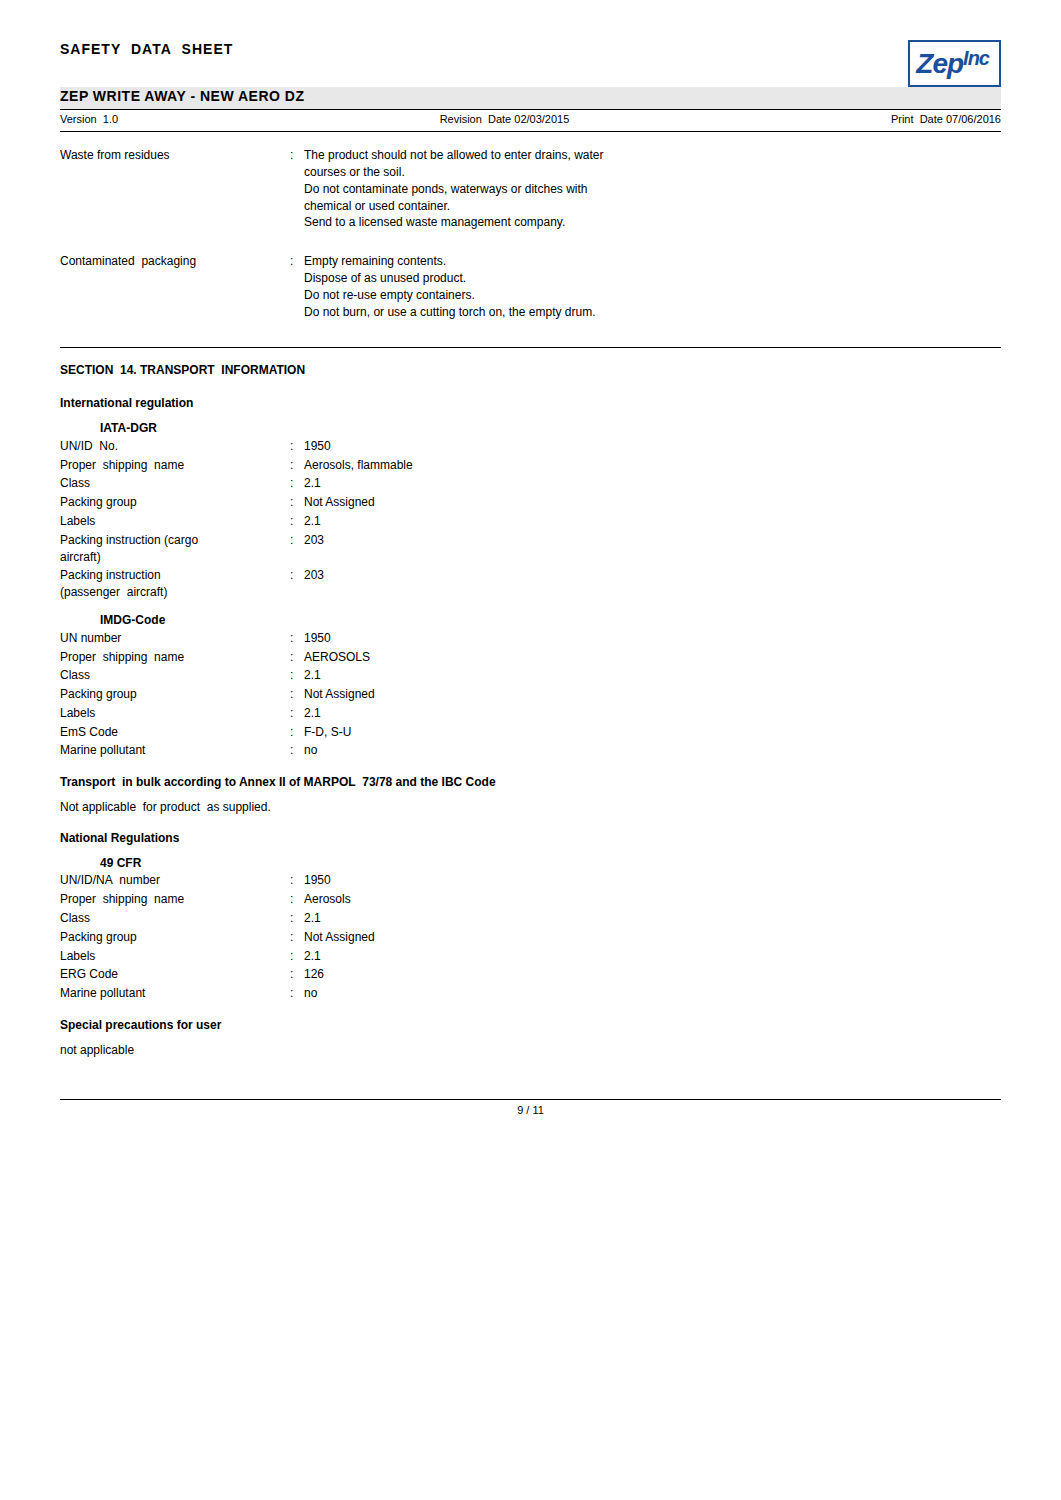SAFETY DATA SHEET
ZepInc
ZEP WRITE AWAY - NEW AERO DZ
Version 1.0 Revision Date 02/03/2015 Print Date 07/06/2016
| Waste from residues | : | The product should not be allowed to enter drains, water courses or the soil. Do not contaminate ponds, waterways or ditches with chemical or used container. Send to a licensed waste management company. |
| Contaminated packaging | : | Empty remaining contents. Dispose of as unused product. Do not re-use empty containers. Do not burn, or use a cutting torch on, the empty drum. |
SECTION 14. TRANSPORT INFORMATION
International regulation
IATA-DGR
| UN/ID No. | : | 1950 |
| Proper shipping name | : | Aerosols, flammable |
| Class | : | 2.1 |
| Packing group | : | Not Assigned |
| Labels | : | 2.1 |
| Packing instruction (cargo aircraft) | : | 203 |
| Packing instruction (passenger aircraft) | : | 203 |
IMDG-Code
| UN number | : | 1950 |
| Proper shipping name | : | AEROSOLS |
| Class | : | 2.1 |
| Packing group | : | Not Assigned |
| Labels | : | 2.1 |
| EmS Code | : | F-D, S-U |
| Marine pollutant | : | no |
Transport in bulk according to Annex II of MARPOL 73/78 and the IBC Code
Not applicable for product as supplied.
National Regulations
49 CFR
| UN/ID/NA number | : | 1950 |
| Proper shipping name | : | Aerosols |
| Class | : | 2.1 |
| Packing group | : | Not Assigned |
| Labels | : | 2.1 |
| ERG Code | : | 126 |
| Marine pollutant | : | no |
Special precautions for user
not applicable
9 / 11